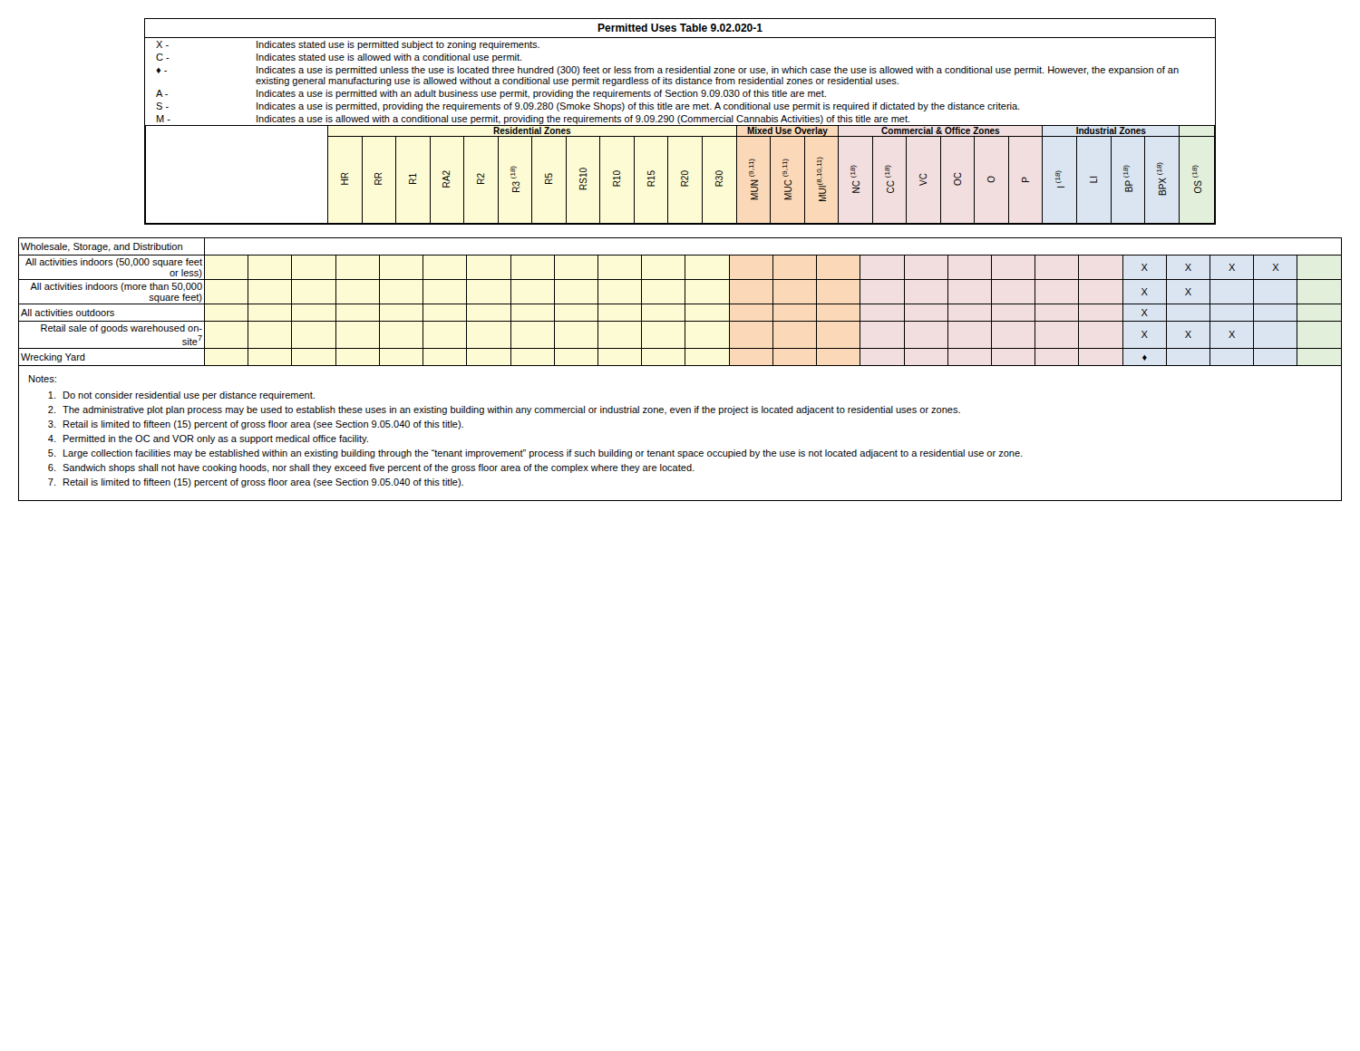Permitted Uses Table 9.02.020-1
| X - | | Indicates stated use is permitted subject to zoning requirements. |
| C - | | Indicates stated use is allowed with a conditional use permit. |
| ♦ - | | Indicates a use is permitted unless the use is located three hundred (300) feet or less from a residential zone or use, in which case the use is allowed with a conditional use permit. However, the expansion of an existing general manufacturing use is allowed without a conditional use permit regardless of its distance from residential zones or residential uses. |
| A - | | Indicates a use is permitted with an adult business use permit, providing the requirements of Section 9.09.030 of this title are met. |
| S - | | Indicates a use is permitted, providing the requirements of 9.09.280 (Smoke Shops) of this title are met. A conditional use permit is required if dictated by the distance criteria. |
| M - | | Indicates a use is allowed with a conditional use permit, providing the requirements of 9.09.290 (Commercial Cannabis Activities) of this title are met. |
| | Residential Zones | Mixed Use Overlay | Commercial & Office Zones | Industrial Zones | |
| HR | RR | R1 | RA2 | R2 | R3 (18) | R5 | RS10 | R10 | R15 | R20 | R30 | MUN (9,11) | MUC (9,11) | MUI (8,10,11) | NC (18) | CC (18) | VC | OC | O | P | I (18) | LI | BP (18) | BPX (18) | OS (18) |
| Wholesale, Storage, and Distribution | |
| All activities indoors (50,000 square feet or less) | | | | | | | | | | | | | | | | | | | | | | X | X | X | X | |
| All activities indoors (more than 50,000 square feet) | | | | | | | | | | | | | | | | | | | | | | X | X | | | |
| All activities outdoors | | | | | | | | | | | | | | | | | | | | | | X | | | | |
| Retail sale of goods warehoused on-site 7 | | | | | | | | | | | | | | | | | | | | | | X | X | X | | |
| Wrecking Yard | | | | | | | | | | | | | | | | | | | | | | ♦ | | | | |
Notes:
Do not consider residential use per distance requirement.
The administrative plot plan process may be used to establish these uses in an existing building within any commercial or industrial zone, even if the project is located adjacent to residential uses or zones.
Retail is limited to fifteen (15) percent of gross floor area (see Section 9.05.040 of this title).
Permitted in the OC and VOR only as a support medical office facility.
Large collection facilities may be established within an existing building through the “tenant improvement” process if such building or tenant space occupied by the use is not located adjacent to a residential use or zone.
Sandwich shops shall not have cooking hoods, nor shall they exceed five percent of the gross floor area of the complex where they are located.
Retail is limited to fifteen (15) percent of gross floor area (see Section 9.05.040 of this title).